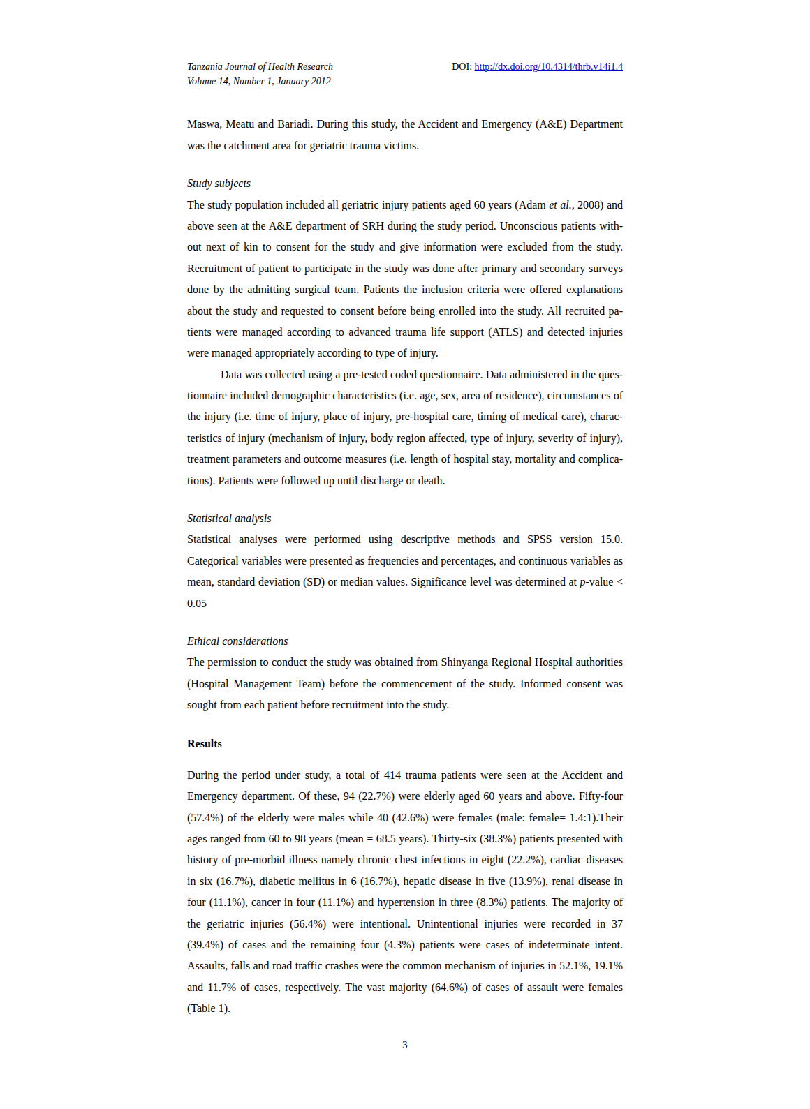Tanzania Journal of Health Research
Volume 14, Number 1, January 2012
DOI: http://dx.doi.org/10.4314/thrb.v14i1.4
Maswa, Meatu and Bariadi. During this study, the Accident and Emergency (A&E) Department was the catchment area for geriatric trauma victims.
Study subjects
The study population included all geriatric injury patients aged 60 years (Adam et al., 2008) and above seen at the A&E department of SRH during the study period. Unconscious patients without next of kin to consent for the study and give information were excluded from the study. Recruitment of patient to participate in the study was done after primary and secondary surveys done by the admitting surgical team. Patients the inclusion criteria were offered explanations about the study and requested to consent before being enrolled into the study. All recruited patients were managed according to advanced trauma life support (ATLS) and detected injuries were managed appropriately according to type of injury.
Data was collected using a pre-tested coded questionnaire. Data administered in the questionnaire included demographic characteristics (i.e. age, sex, area of residence), circumstances of the injury (i.e. time of injury, place of injury, pre-hospital care, timing of medical care), characteristics of injury (mechanism of injury, body region affected, type of injury, severity of injury), treatment parameters and outcome measures (i.e. length of hospital stay, mortality and complications). Patients were followed up until discharge or death.
Statistical analysis
Statistical analyses were performed using descriptive methods and SPSS version 15.0. Categorical variables were presented as frequencies and percentages, and continuous variables as mean, standard deviation (SD) or median values. Significance level was determined at p-value < 0.05
Ethical considerations
The permission to conduct the study was obtained from Shinyanga Regional Hospital authorities (Hospital Management Team) before the commencement of the study. Informed consent was sought from each patient before recruitment into the study.
Results
During the period under study, a total of 414 trauma patients were seen at the Accident and Emergency department. Of these, 94 (22.7%) were elderly aged 60 years and above. Fifty-four (57.4%) of the elderly were males while 40 (42.6%) were females (male: female= 1.4:1).Their ages ranged from 60 to 98 years (mean = 68.5 years). Thirty-six (38.3%) patients presented with history of pre-morbid illness namely chronic chest infections in eight (22.2%), cardiac diseases in six (16.7%), diabetic mellitus in 6 (16.7%), hepatic disease in five (13.9%), renal disease in four (11.1%), cancer in four (11.1%) and hypertension in three (8.3%) patients. The majority of the geriatric injuries (56.4%) were intentional. Unintentional injuries were recorded in 37 (39.4%) of cases and the remaining four (4.3%) patients were cases of indeterminate intent. Assaults, falls and road traffic crashes were the common mechanism of injuries in 52.1%, 19.1% and 11.7% of cases, respectively. The vast majority (64.6%) of cases of assault were females (Table 1).
3